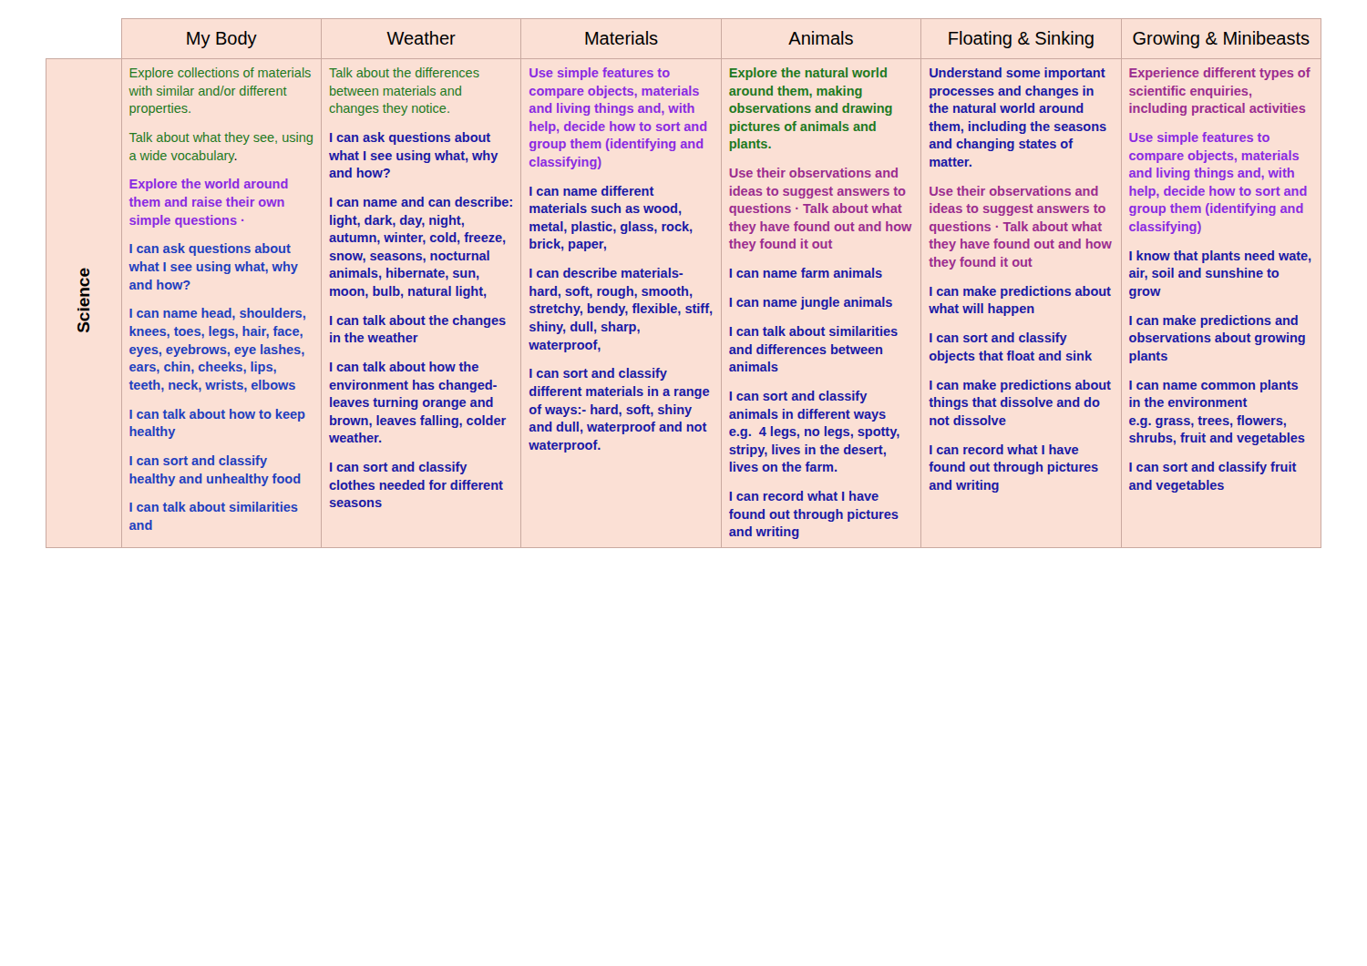| | My Body | Weather | Materials | Animals | Floating & Sinking | Growing & Minibeasts |
| --- | --- | --- | --- | --- | --- | --- |
| Science | Explore collections of materials with similar and/or different properties. Talk about what they see, using a wide vocabulary . Explore the world around them and raise their own simple questions · I can ask questions about what I see using what, why and how? I can name head, shoulders, knees, toes, legs, hair, face, eyes, eyebrows, eye lashes, ears, chin, cheeks, lips, teeth, neck, wrists, elbows I can talk about how to keep healthy I can sort and classify healthy and unhealthy food I can talk about similarities and | Talk about the differences between materials and changes they notice. I can ask questions about what I see using what, why and how? I can name and can describe: light, dark, day, night, autumn, winter, cold, freeze, snow, seasons, nocturnal animals, hibernate, sun, moon, bulb, natural light, I can talk about the changes in the weather I can talk about how the environment has changed- leaves turning orange and brown, leaves falling, colder weather. I can sort and classify clothes needed for different seasons | Use simple features to compare objects, materials and living things and, with help, decide how to sort and group them (identifying and classifying) I can name different materials such as wood, metal, plastic, glass, rock, brick, paper, I can describe materials- hard, soft, rough, smooth, stretchy, bendy, flexible, stiff, shiny, dull, sharp, waterproof, I can sort and classify different materials in a range of ways:- hard, soft, shiny and dull, waterproof and not waterproof. | Explore the natural world around them, making observations and drawing pictures of animals and plants. Use their observations and ideas to suggest answers to questions · Talk about what they have found out and how they found it out I can name farm animals I can name jungle animals I can talk about similarities and differences between animals I can sort and classify animals in different ways e.g. 4 legs, no legs, spotty, stripy, lives in the desert, lives on the farm. I can record what I have found out through pictures and writing | Understand some important processes and changes in the natural world around them, including the seasons and changing states of matter. Use their observations and ideas to suggest answers to questions · Talk about what they have found out and how they found it out I can make predictions about what will happen I can sort and classify objects that float and sink I can make predictions about things that dissolve and do not dissolve I can record what I have found out through pictures and writing | Experience different types of scientific enquiries, including practical activities Use simple features to compare objects, materials and living things and, with help, decide how to sort and group them (identifying and classifying) I know that plants need wate, air, soil and sunshine to grow I can make predictions and observations about growing plants I can name common plants in the environment e.g. grass, trees, flowers, shrubs, fruit and vegetables I can sort and classify fruit and vegetables |